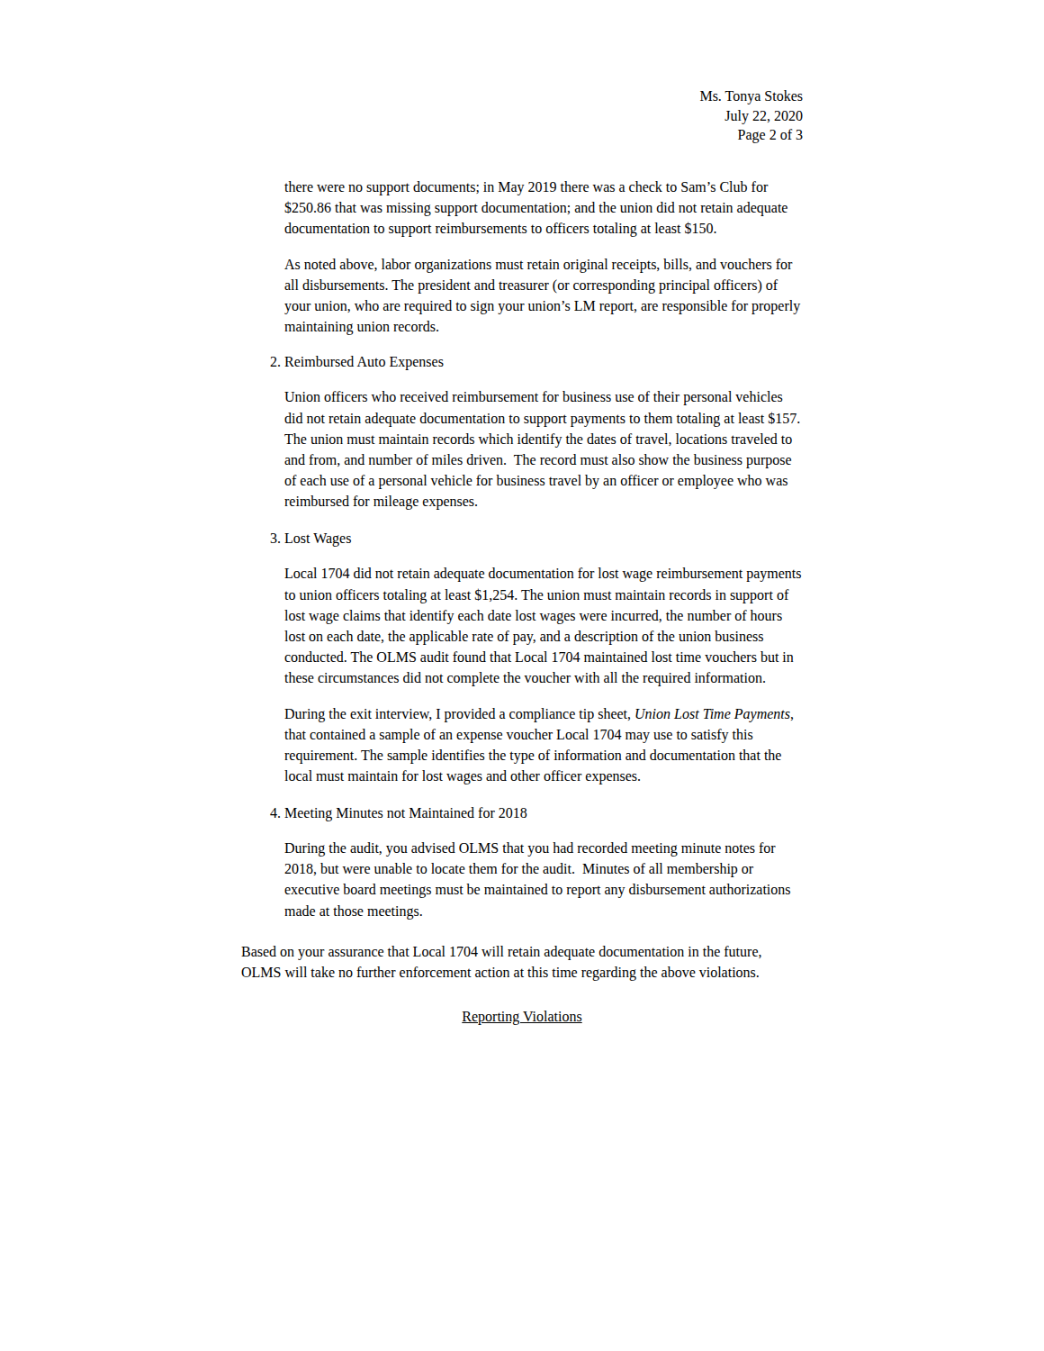Ms. Tonya Stokes
July 22, 2020
Page 2 of 3
there were no support documents; in May 2019 there was a check to Sam’s Club for $250.86 that was missing support documentation; and the union did not retain adequate documentation to support reimbursements to officers totaling at least $150.
As noted above, labor organizations must retain original receipts, bills, and vouchers for all disbursements. The president and treasurer (or corresponding principal officers) of your union, who are required to sign your union’s LM report, are responsible for properly maintaining union records.
Reimbursed Auto Expenses
Union officers who received reimbursement for business use of their personal vehicles did not retain adequate documentation to support payments to them totaling at least $157. The union must maintain records which identify the dates of travel, locations traveled to and from, and number of miles driven. The record must also show the business purpose of each use of a personal vehicle for business travel by an officer or employee who was reimbursed for mileage expenses.
Lost Wages
Local 1704 did not retain adequate documentation for lost wage reimbursement payments to union officers totaling at least $1,254. The union must maintain records in support of lost wage claims that identify each date lost wages were incurred, the number of hours lost on each date, the applicable rate of pay, and a description of the union business conducted. The OLMS audit found that Local 1704 maintained lost time vouchers but in these circumstances did not complete the voucher with all the required information.
During the exit interview, I provided a compliance tip sheet, Union Lost Time Payments, that contained a sample of an expense voucher Local 1704 may use to satisfy this requirement. The sample identifies the type of information and documentation that the local must maintain for lost wages and other officer expenses.
Meeting Minutes not Maintained for 2018
During the audit, you advised OLMS that you had recorded meeting minute notes for 2018, but were unable to locate them for the audit. Minutes of all membership or executive board meetings must be maintained to report any disbursement authorizations made at those meetings.
Based on your assurance that Local 1704 will retain adequate documentation in the future, OLMS will take no further enforcement action at this time regarding the above violations.
Reporting Violations